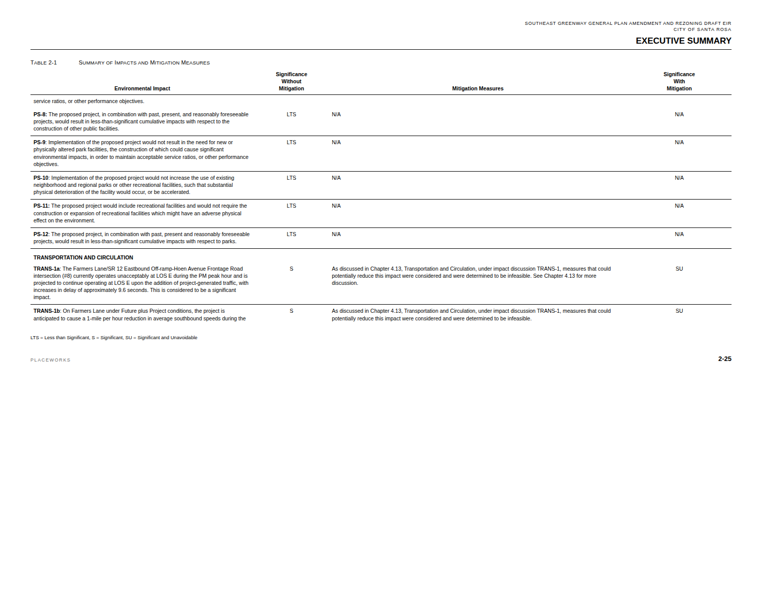SOUTHEAST GREENWAY GENERAL PLAN AMENDMENT AND REZONING DRAFT EIR
CITY OF SANTA ROSA
EXECUTIVE SUMMARY
TABLE 2-1 SUMMARY OF IMPACTS AND MITIGATION MEASURES
| Environmental Impact | Significance Without Mitigation | Mitigation Measures | Significance With Mitigation |
| --- | --- | --- | --- |
| service ratios, or other performance objectives. | | | |
| PS-8: The proposed project, in combination with past, present, and reasonably foreseeable projects, would result in less-than-significant cumulative impacts with respect to the construction of other public facilities. | LTS | N/A | N/A |
| PS-9 : Implementation of the proposed project would not result in the need for new or physically altered park facilities, the construction of which could cause significant environmental impacts, in order to maintain acceptable service ratios, or other performance objectives. | LTS | N/A | N/A |
| PS-10 : Implementation of the proposed project would not increase the use of existing neighborhood and regional parks or other recreational facilities, such that substantial physical deterioration of the facility would occur, or be accelerated. | LTS | N/A | N/A |
| PS-11: The proposed project would include recreational facilities and would not require the construction or expansion of recreational facilities which might have an adverse physical effect on the environment. | LTS | N/A | N/A |
| PS-12 : The proposed project, in combination with past, present and reasonably foreseeable projects, would result in less-than-significant cumulative impacts with respect to parks. | LTS | N/A | N/A |
| TRANSPORTATION AND CIRCULATION |
| TRANS-1a : The Farmers Lane/SR 12 Eastbound Off-ramp-Hoen Avenue Frontage Road intersection (#8) currently operates unacceptably at LOS E during the PM peak hour and is projected to continue operating at LOS E upon the addition of project-generated traffic, with increases in delay of approximately 9.6 seconds. This is considered to be a significant impact. | S | As discussed in Chapter 4.13, Transportation and Circulation, under impact discussion TRANS-1, measures that could potentially reduce this impact were considered and were determined to be infeasible. See Chapter 4.13 for more discussion. | SU |
| TRANS-1b : On Farmers Lane under Future plus Project conditions, the project is anticipated to cause a 1-mile per hour reduction in average southbound speeds during the | S | As discussed in Chapter 4.13, Transportation and Circulation, under impact discussion TRANS-1, measures that could potentially reduce this impact were considered and were determined to be infeasible. | SU |
LTS = Less than Significant, S = Significant, SU = Significant and Unavoidable
PLACEWORKS
2-25